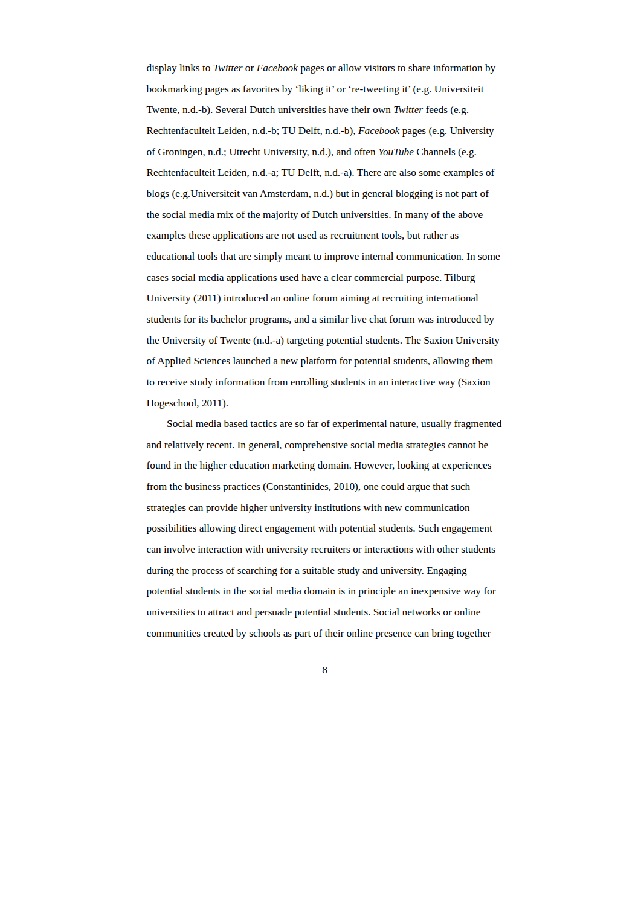display links to Twitter or Facebook pages or allow visitors to share information by bookmarking pages as favorites by ‘liking it’ or ‘re-tweeting it’ (e.g. Universiteit Twente, n.d.-b). Several Dutch universities have their own Twitter feeds (e.g. Rechtenfaculteit Leiden, n.d.-b; TU Delft, n.d.-b), Facebook pages (e.g. University of Groningen, n.d.; Utrecht University, n.d.), and often YouTube Channels (e.g. Rechtenfaculteit Leiden, n.d.-a; TU Delft, n.d.-a). There are also some examples of blogs (e.g.Universiteit van Amsterdam, n.d.) but in general blogging is not part of the social media mix of the majority of Dutch universities. In many of the above examples these applications are not used as recruitment tools, but rather as educational tools that are simply meant to improve internal communication. In some cases social media applications used have a clear commercial purpose. Tilburg University (2011) introduced an online forum aiming at recruiting international students for its bachelor programs, and a similar live chat forum was introduced by the University of Twente (n.d.-a) targeting potential students. The Saxion University of Applied Sciences launched a new platform for potential students, allowing them to receive study information from enrolling students in an interactive way (Saxion Hogeschool, 2011).
Social media based tactics are so far of experimental nature, usually fragmented and relatively recent. In general, comprehensive social media strategies cannot be found in the higher education marketing domain. However, looking at experiences from the business practices (Constantinides, 2010), one could argue that such strategies can provide higher university institutions with new communication possibilities allowing direct engagement with potential students. Such engagement can involve interaction with university recruiters or interactions with other students during the process of searching for a suitable study and university. Engaging potential students in the social media domain is in principle an inexpensive way for universities to attract and persuade potential students. Social networks or online communities created by schools as part of their online presence can bring together
8